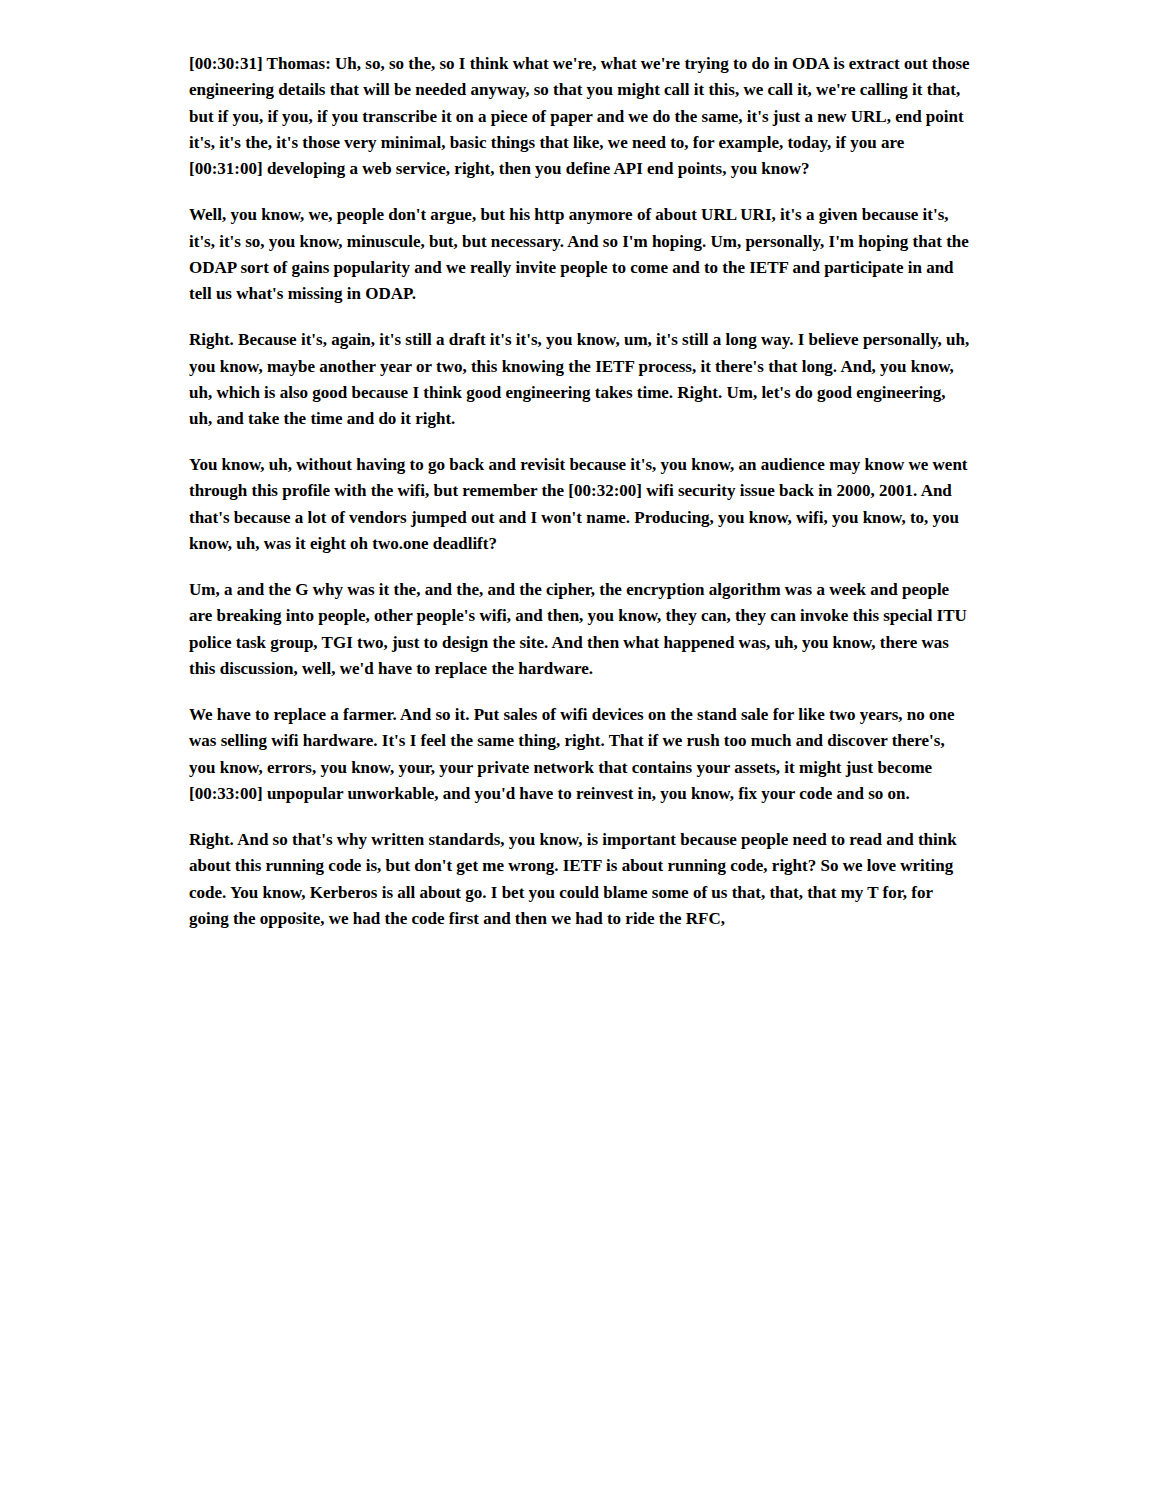[00:30:31] Thomas: Uh, so, so the, so I think what we're, what we're trying to do in ODA is extract out those engineering details that will be needed anyway, so that you might call it this, we call it, we're calling it that, but if you, if you, if you transcribe it on a piece of paper and we do the same, it's just a new URL, end point it's, it's the, it's those very minimal, basic things that like, we need to, for example, today, if you are [00:31:00] developing a web service, right, then you define API end points, you know?
Well, you know, we, people don't argue, but his http anymore of about URL URI, it's a given because it's, it's, it's so, you know, minuscule, but, but necessary. And so I'm hoping. Um, personally, I'm hoping that the ODAP sort of gains popularity and we really invite people to come and to the IETF and participate in and tell us what's missing in ODAP.
Right. Because it's, again, it's still a draft it's it's, you know, um, it's still a long way. I believe personally, uh, you know, maybe another year or two, this knowing the IETF process, it there's that long. And, you know, uh, which is also good because I think good engineering takes time. Right. Um, let's do good engineering, uh, and take the time and do it right.
You know, uh, without having to go back and revisit because it's, you know, an audience may know we went through this profile with the wifi, but remember the [00:32:00] wifi security issue back in 2000, 2001. And that's because a lot of vendors jumped out and I won't name. Producing, you know, wifi, you know, to, you know, uh, was it eight oh two.one deadlift?
Um, a and the G why was it the, and the, and the cipher, the encryption algorithm was a week and people are breaking into people, other people's wifi, and then, you know, they can, they can invoke this special ITU police task group, TGI two, just to design the site. And then what happened was, uh, you know, there was this discussion, well, we'd have to replace the hardware.
We have to replace a farmer. And so it. Put sales of wifi devices on the stand sale for like two years, no one was selling wifi hardware. It's I feel the same thing, right. That if we rush too much and discover there's, you know, errors, you know, your, your private network that contains your assets, it might just become [00:33:00] unpopular unworkable, and you'd have to reinvest in, you know, fix your code and so on.
Right. And so that's why written standards, you know, is important because people need to read and think about this running code is, but don't get me wrong. IETF is about running code, right? So we love writing code. You know, Kerberos is all about go. I bet you could blame some of us that, that, that my T for, for going the opposite, we had the code first and then we had to ride the RFC,